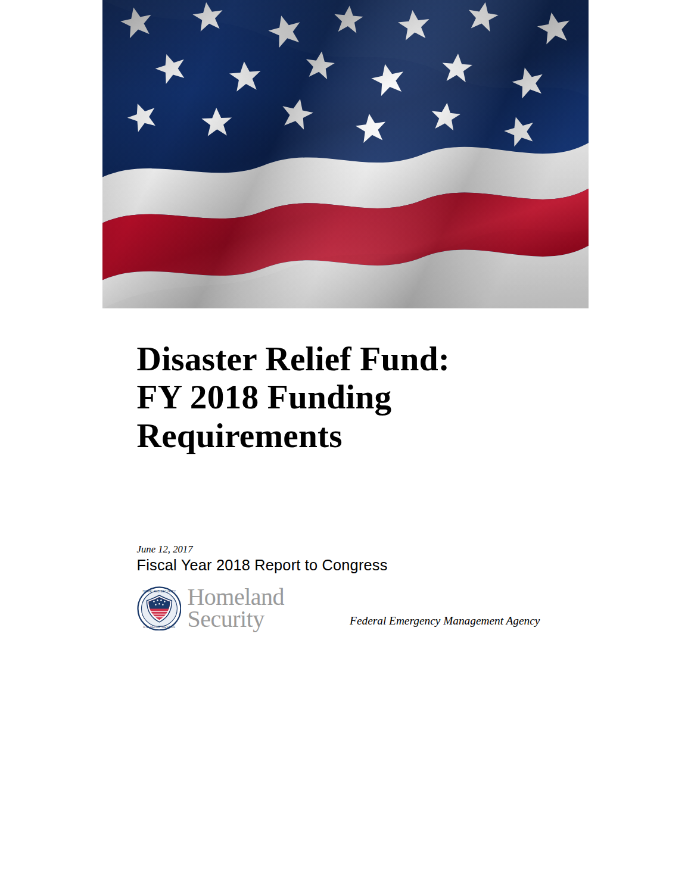Disaster Relief Fund:
FY 2018 Funding
Requirements
June 12, 2017
Fiscal Year 2018 Report to Congress
U.S. DEPARTMENT OF HOMELAND SECURITY
Homeland
Security
Federal Emergency Management Agency